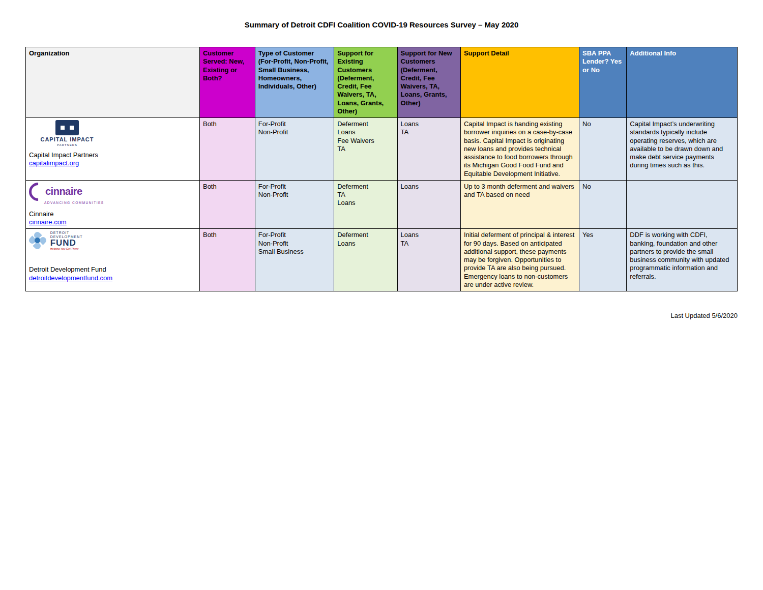Summary of Detroit CDFI Coalition COVID-19 Resources Survey – May 2020
| Organization | Customer Served: New, Existing or Both? | Type of Customer (For-Profit, Non-Profit, Small Business, Homeowners, Individuals, Other) | Support for Existing Customers (Deferment, Credit, Fee Waivers, TA, Loans, Grants, Other) | Support for New Customers (Deferment, Credit, Fee Waivers, TA, Loans, Grants, Other) | Support Detail | SBA PPA Lender? Yes or No | Additional Info |
| --- | --- | --- | --- | --- | --- | --- | --- |
| CAPITAL IMPACT PARTNERS Capital Impact Partners capitalimpact.org | Both | For-Profit Non-Profit | Deferment Loans Fee Waivers TA | Loans TA | Capital Impact is handing existing borrower inquiries on a case-by-case basis. Capital Impact is originating new loans and provides technical assistance to food borrowers through its Michigan Good Food Fund and Equitable Development Initiative. | No | Capital Impact’s underwriting standards typically include operating reserves, which are available to be drawn down and make debt service payments during times such as this. |
| cinnaire ADVANCING COMMUNITIES Cinnaire cinnaire.com | Both | For-Profit Non-Profit | Deferment TA Loans | Loans | Up to 3 month deferment and waivers and TA based on need | No | |
| DETROIT DEVELOPMENT FUND Helping You Get There Detroit Development Fund detroitdevelopmentfund.com | Both | For-Profit Non-Profit Small Business | Deferment Loans | Loans TA | Initial deferment of principal & interest for 90 days. Based on anticipated additional support, these payments may be forgiven. Opportunities to provide TA are also being pursued. Emergency loans to non-customers are under active review. | Yes | DDF is working with CDFI, banking, foundation and other partners to provide the small business community with updated programmatic information and referrals. |
Last Updated 5/6/2020